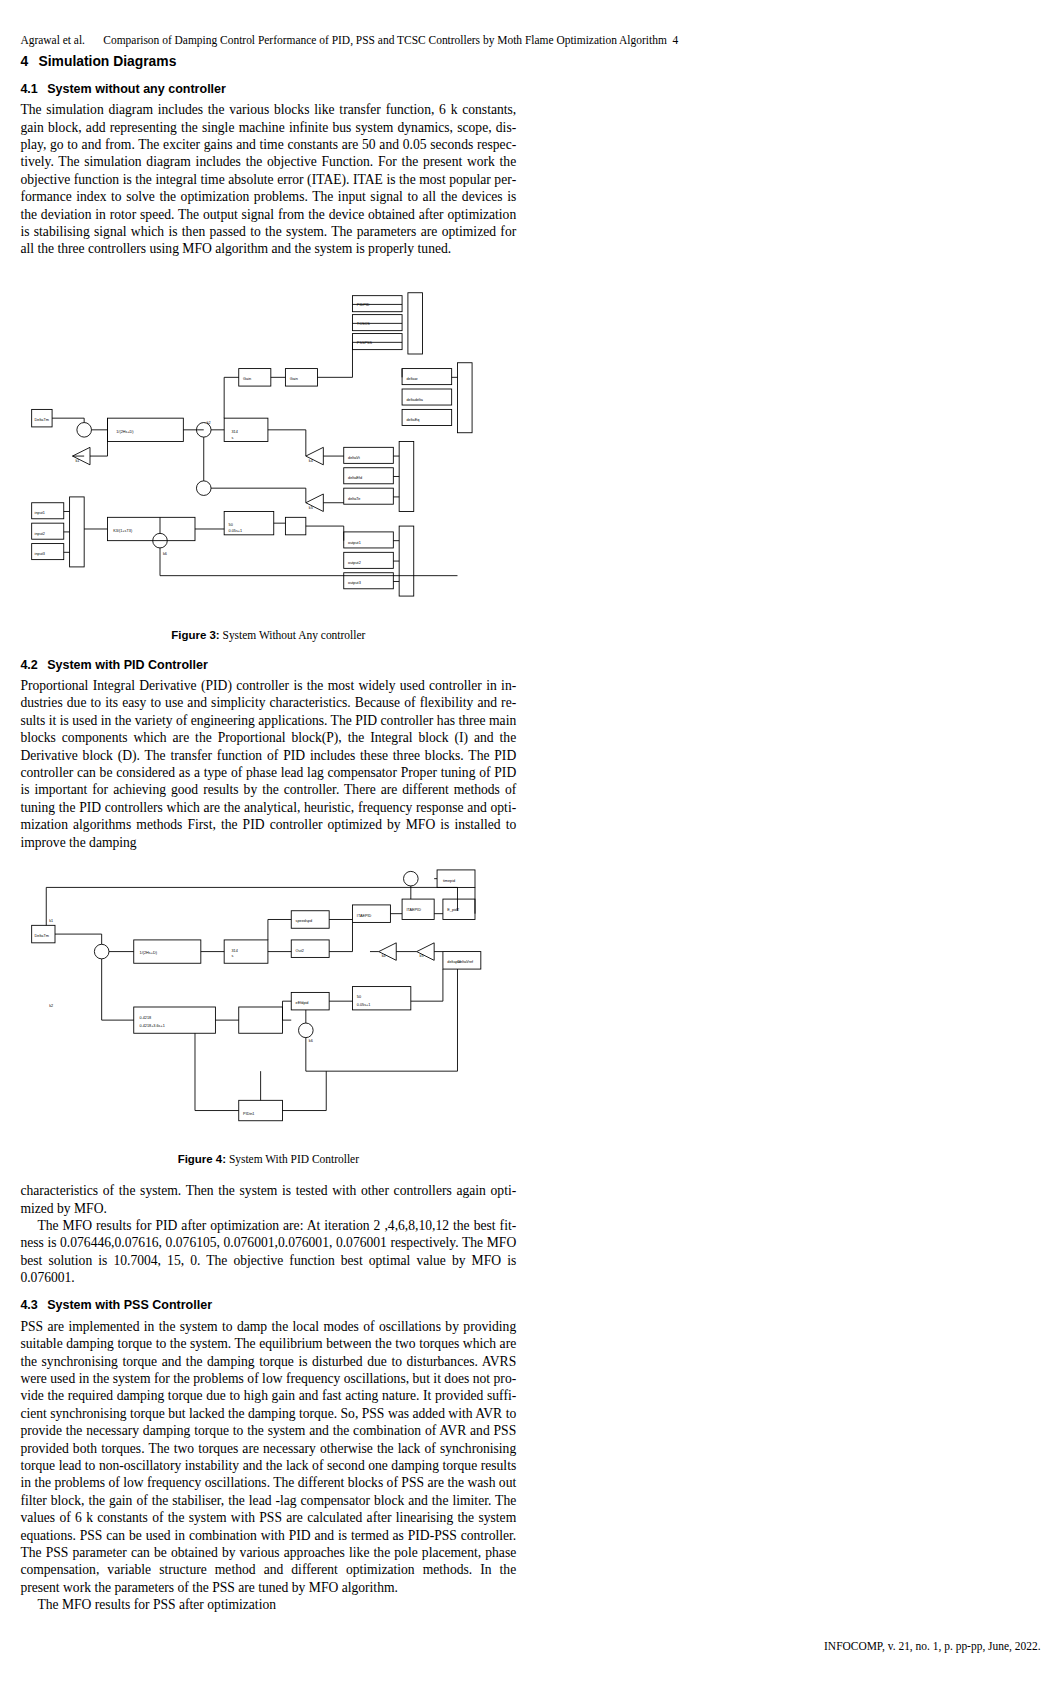Agrawal et al. Comparison of Damping Control Performance of PID, PSS and TCSC Controllers by Moth Flame Optimization Algorithm 4
4 Simulation Diagrams
4.1 System without any controller
The simulation diagram includes the various blocks like transfer function, 6 k constants, gain block, add representing the single machine infinite bus system dynamics, scope, display, go to and from. The exciter gains and time constants are 50 and 0.05 seconds respectively. The simulation diagram includes the objective Function. For the present work the objective function is the integral time absolute error (ITAE). ITAE is the most popular performance index to solve the optimization problems. The input signal to all the devices is the deviation in rotor speed. The output signal from the device obtained after optimization is stabilising signal which is then passed to the system. The parameters are optimized for all the three controllers using MFO algorithm and the system is properly tuned.
PIDPID TCSCS PSSPSS Gain Gain DeltaTm 1/(2Hs+D) 314 s deltaw deltadelta deltaEq deltaVt deltaEfd deltaTe input1 input2 input3 K3/(1+sT3) 50 0.05s+1 output1 output2 output3 k1 k4 k5 k6 k2
Figure 3: System Without Any controller
4.2 System with PID Controller
Proportional Integral Derivative (PID) controller is the most widely used controller in industries due to its easy to use and simplicity characteristics. Because of flexibility and results it is used in the variety of engineering applications. The PID controller has three main blocks components which are the Proportional block(P), the Integral block (I) and the Derivative block (D). The transfer function of PID includes these three blocks. The PID controller can be considered as a type of phase lead lag compensator Proper tuning of PID is important for achieving good results by the controller. There are different methods of tuning the PID controllers which are the analytical, heuristic, frequency response and optimization algorithms methods First, the PID controller optimized by MFO is installed to improve the damping
DeltaTm 1/(2Hs+D) 314 s speedspd Out2 ITAEPID ITAEPID E_pid2 timepid deltapid eEfdpid 50 0.05s+1 0.4218 0.4218+3.6s+1 PIDin1 k6 k4 k5 k1 k2 DeltaVref
Figure 4: System With PID Controller
characteristics of the system. Then the system is tested with other controllers again optimized by MFO.
The MFO results for PID after optimization are: At iteration 2 ,4,6,8,10,12 the best fitness is 0.076446,0.07616, 0.076105, 0.076001,0.076001, 0.076001 respectively. The MFO best solution is 10.7004, 15, 0. The objective function best optimal value by MFO is 0.076001.
4.3 System with PSS Controller
PSS are implemented in the system to damp the local modes of oscillations by providing suitable damping torque to the system. The equilibrium between the two torques which are the synchronising torque and the damping torque is disturbed due to disturbances. AVRS were used in the system for the problems of low frequency oscillations, but it does not provide the required damping torque due to high gain and fast acting nature. It provided sufficient synchronising torque but lacked the damping torque. So, PSS was added with AVR to provide the necessary damping torque to the system and the combination of AVR and PSS provided both torques. The two torques are necessary otherwise the lack of synchronising torque lead to non-oscillatory instability and the lack of second one damping torque results in the problems of low frequency oscillations. The different blocks of PSS are the wash out filter block, the gain of the stabiliser, the lead -lag compensator block and the limiter. The values of 6 k constants of the system with PSS are calculated after linearising the system equations. PSS can be used in combination with PID and is termed as PID-PSS controller. The PSS parameter can be obtained by various approaches like the pole placement, phase compensation, variable structure method and different optimization methods. In the present work the parameters of the PSS are tuned by MFO algorithm.
The MFO results for PSS after optimization
INFOCOMP, v. 21, no. 1, p. pp-pp, June, 2022.